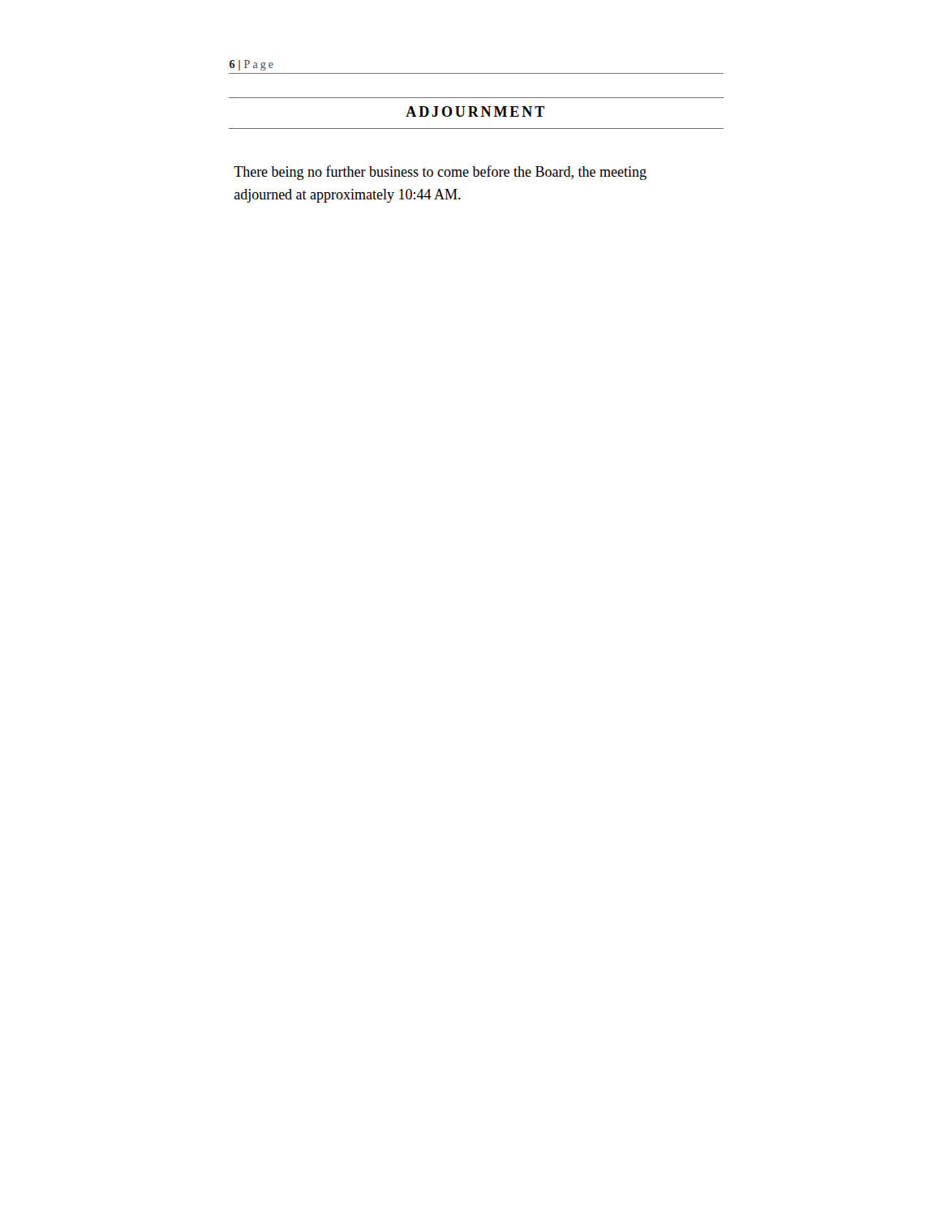6 | Page
ADJOURNMENT
There being no further business to come before the Board, the meeting adjourned at approximately 10:44 AM.